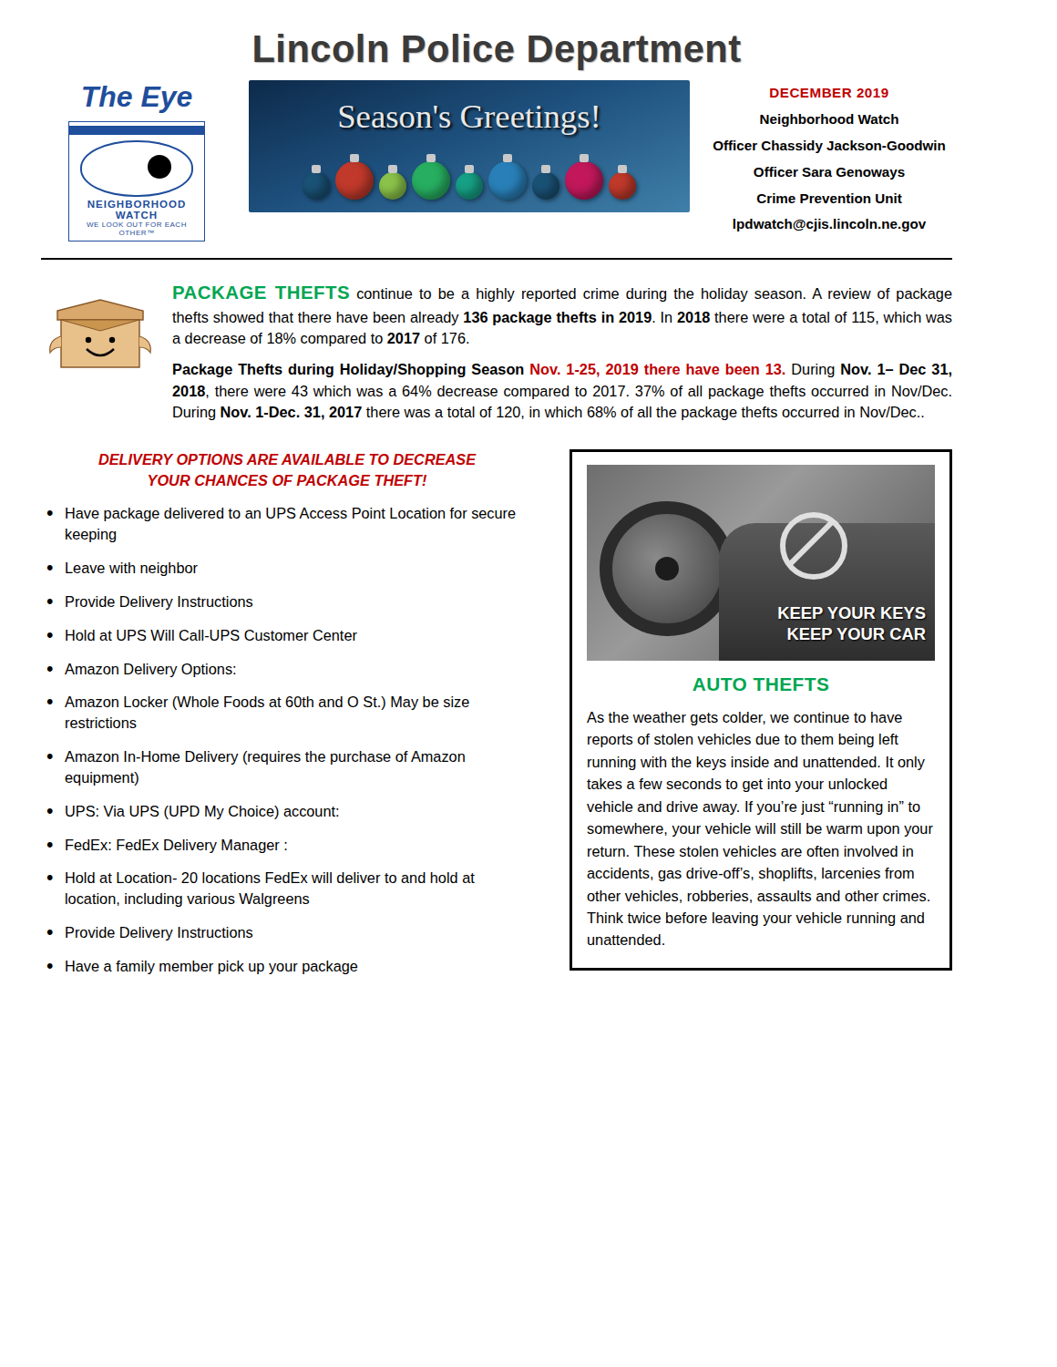Lincoln Police Department
The Eye
NEIGHBORHOOD WATCH
WE LOOK OUT FOR EACH OTHER™
Season's Greetings!
DECEMBER 2019
Neighborhood Watch
Officer Chassidy Jackson-Goodwin
Officer Sara Genoways
Crime Prevention Unit
lpdwatch@cjis.lincoln.ne.gov
PACKAGE THEFTS continue to be a highly reported crime during the holiday season. A review of package thefts showed that there have been already 136 package thefts in 2019. In 2018 there were a total of 115, which was a decrease of 18% compared to 2017 of 176.
Package Thefts during Holiday/Shopping Season Nov. 1-25, 2019 there have been 13. During Nov. 1– Dec 31, 2018, there were 43 which was a 64% decrease compared to 2017. 37% of all package thefts occurred in Nov/Dec. During Nov. 1-Dec. 31, 2017 there was a total of 120, in which 68% of all the package thefts occurred in Nov/Dec..
DELIVERY OPTIONS ARE AVAILABLE TO DECREASE
YOUR CHANCES OF PACKAGE THEFT!
Have package delivered to an UPS Access Point Location for secure keeping
Leave with neighbor
Provide Delivery Instructions
Hold at UPS Will Call-UPS Customer Center
Amazon Delivery Options:
Amazon Locker (Whole Foods at 60th and O St.) May be size restrictions
Amazon In-Home Delivery (requires the purchase of Amazon equipment)
UPS: Via UPS (UPD My Choice) account:
FedEx: FedEx Delivery Manager :
Hold at Location- 20 locations FedEx will deliver to and hold at location, including various Walgreens
Provide Delivery Instructions
Have a family member pick up your package
KEEP YOUR KEYS
KEEP YOUR CAR
AUTO THEFTS
As the weather gets colder, we continue to have reports of stolen vehicles due to them being left running with the keys inside and unattended. It only takes a few seconds to get into your unlocked vehicle and drive away. If you’re just “running in” to somewhere, your vehicle will still be warm upon your return. These stolen vehicles are often involved in accidents, gas drive-off’s, shoplifts, larcenies from other vehicles, robberies, assaults and other crimes. Think twice before leaving your vehicle running and unattended.